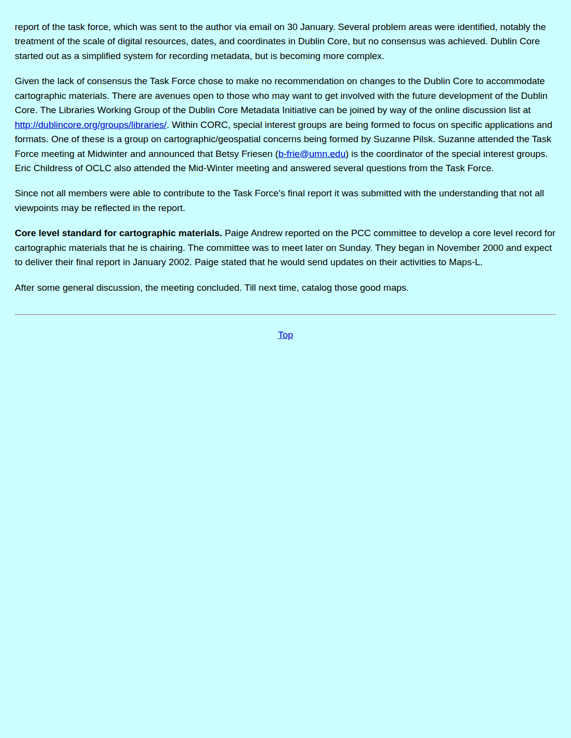report of the task force, which was sent to the author via email on 30 January. Several problem areas were identified, notably the treatment of the scale of digital resources, dates, and coordinates in Dublin Core, but no consensus was achieved. Dublin Core started out as a simplified system for recording metadata, but is becoming more complex.
Given the lack of consensus the Task Force chose to make no recommendation on changes to the Dublin Core to accommodate cartographic materials. There are avenues open to those who may want to get involved with the future development of the Dublin Core. The Libraries Working Group of the Dublin Core Metadata Initiative can be joined by way of the online discussion list at http://dublincore.org/groups/libraries/. Within CORC, special interest groups are being formed to focus on specific applications and formats. One of these is a group on cartographic/geospatial concerns being formed by Suzanne Pilsk. Suzanne attended the Task Force meeting at Midwinter and announced that Betsy Friesen (b-frie@umn.edu) is the coordinator of the special interest groups. Eric Childress of OCLC also attended the Mid-Winter meeting and answered several questions from the Task Force.
Since not all members were able to contribute to the Task Force's final report it was submitted with the understanding that not all viewpoints may be reflected in the report.
Core level standard for cartographic materials. Paige Andrew reported on the PCC committee to develop a core level record for cartographic materials that he is chairing. The committee was to meet later on Sunday. They began in November 2000 and expect to deliver their final report in January 2002. Paige stated that he would send updates on their activities to Maps-L.
After some general discussion, the meeting concluded. Till next time, catalog those good maps.
Top